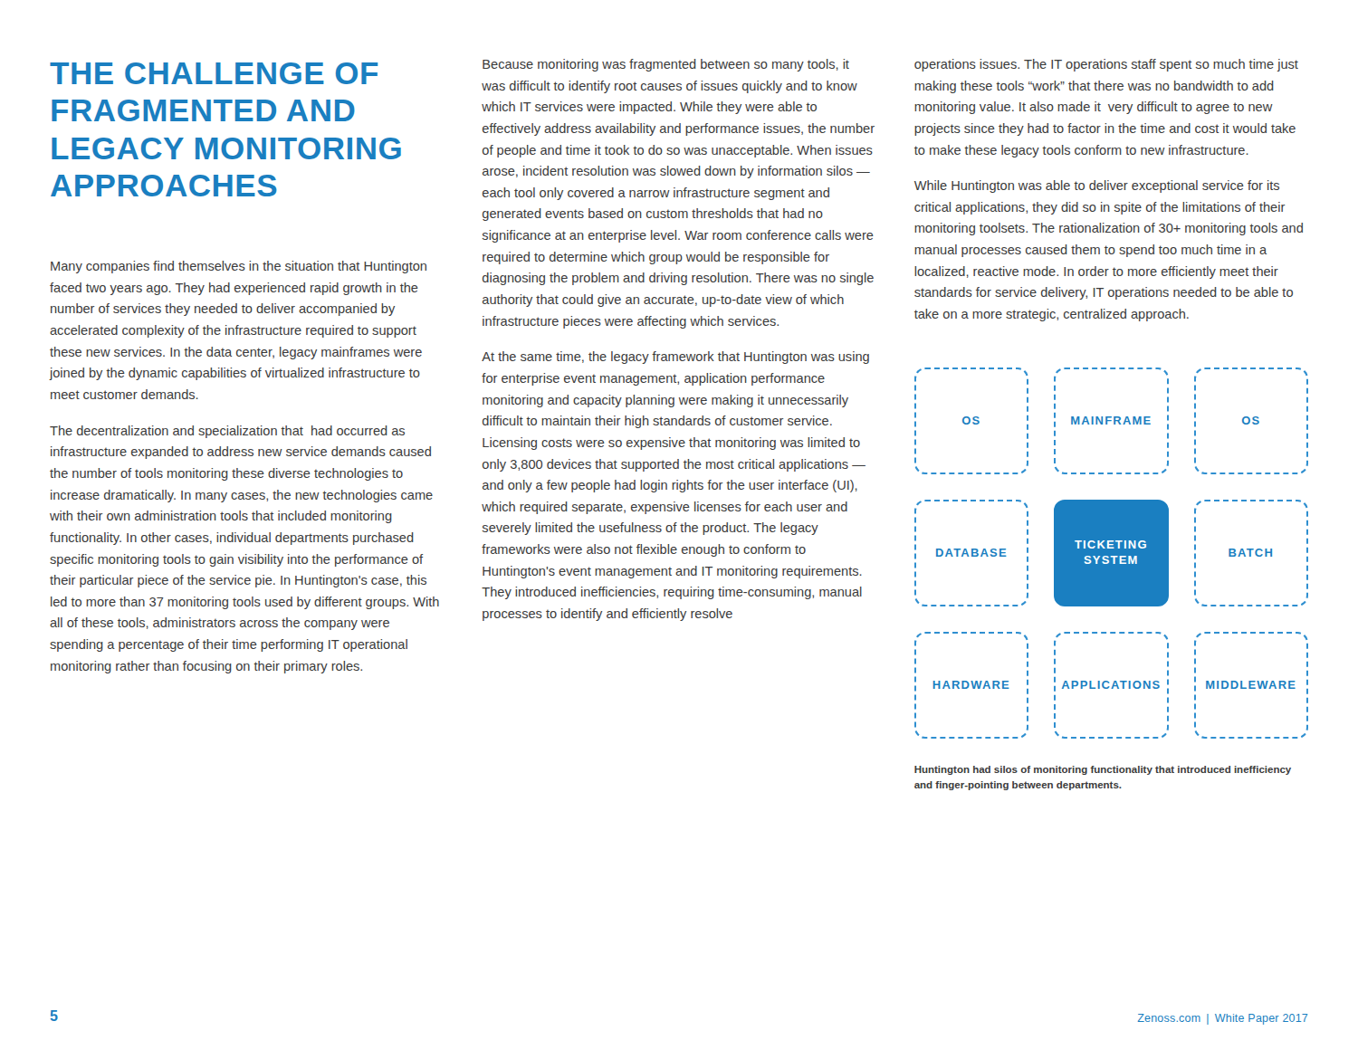The Challenge of Fragmented and Legacy Monitoring Approaches
Many companies find themselves in the situation that Huntington faced two years ago. They had experienced rapid growth in the number of services they needed to deliver accompanied by accelerated complexity of the infrastructure required to support these new services. In the data center, legacy mainframes were joined by the dynamic capabilities of virtualized infrastructure to meet customer demands.
The decentralization and specialization that had occurred as infrastructure expanded to address new service demands caused the number of tools monitoring these diverse technologies to increase dramatically. In many cases, the new technologies came with their own administration tools that included monitoring functionality. In other cases, individual departments purchased specific monitoring tools to gain visibility into the performance of their particular piece of the service pie. In Huntington's case, this led to more than 37 monitoring tools used by different groups. With all of these tools, administrators across the company were spending a percentage of their time performing IT operational monitoring rather than focusing on their primary roles.
Because monitoring was fragmented between so many tools, it was difficult to identify root causes of issues quickly and to know which IT services were impacted. While they were able to effectively address availability and performance issues, the number of people and time it took to do so was unacceptable. When issues arose, incident resolution was slowed down by information silos — each tool only covered a narrow infrastructure segment and generated events based on custom thresholds that had no significance at an enterprise level. War room conference calls were required to determine which group would be responsible for diagnosing the problem and driving resolution. There was no single authority that could give an accurate, up-to-date view of which infrastructure pieces were affecting which services.
At the same time, the legacy framework that Huntington was using for enterprise event management, application performance monitoring and capacity planning were making it unnecessarily difficult to maintain their high standards of customer service. Licensing costs were so expensive that monitoring was limited to only 3,800 devices that supported the most critical applications — and only a few people had login rights for the user interface (UI), which required separate, expensive licenses for each user and severely limited the usefulness of the product. The legacy frameworks were also not flexible enough to conform to Huntington's event management and IT monitoring requirements. They introduced inefficiencies, requiring time-consuming, manual processes to identify and efficiently resolve
operations issues. The IT operations staff spent so much time just making these tools “work” that there was no bandwidth to add monitoring value. It also made it very difficult to agree to new projects since they had to factor in the time and cost it would take to make these legacy tools conform to new infrastructure.
While Huntington was able to deliver exceptional service for its critical applications, they did so in spite of the limitations of their monitoring toolsets. The rationalization of 30+ monitoring tools and manual processes caused them to spend too much time in a localized, reactive mode. In order to more efficiently meet their standards for service delivery, IT operations needed to be able to take on a more strategic, centralized approach.
OS
Mainframe
OS
Database
Ticketing
System
Batch
Hardware
Applications
Middleware
Huntington had silos of monitoring functionality that introduced inefficiency and finger-pointing between departments.
5
Zenoss.com|White Paper 2017